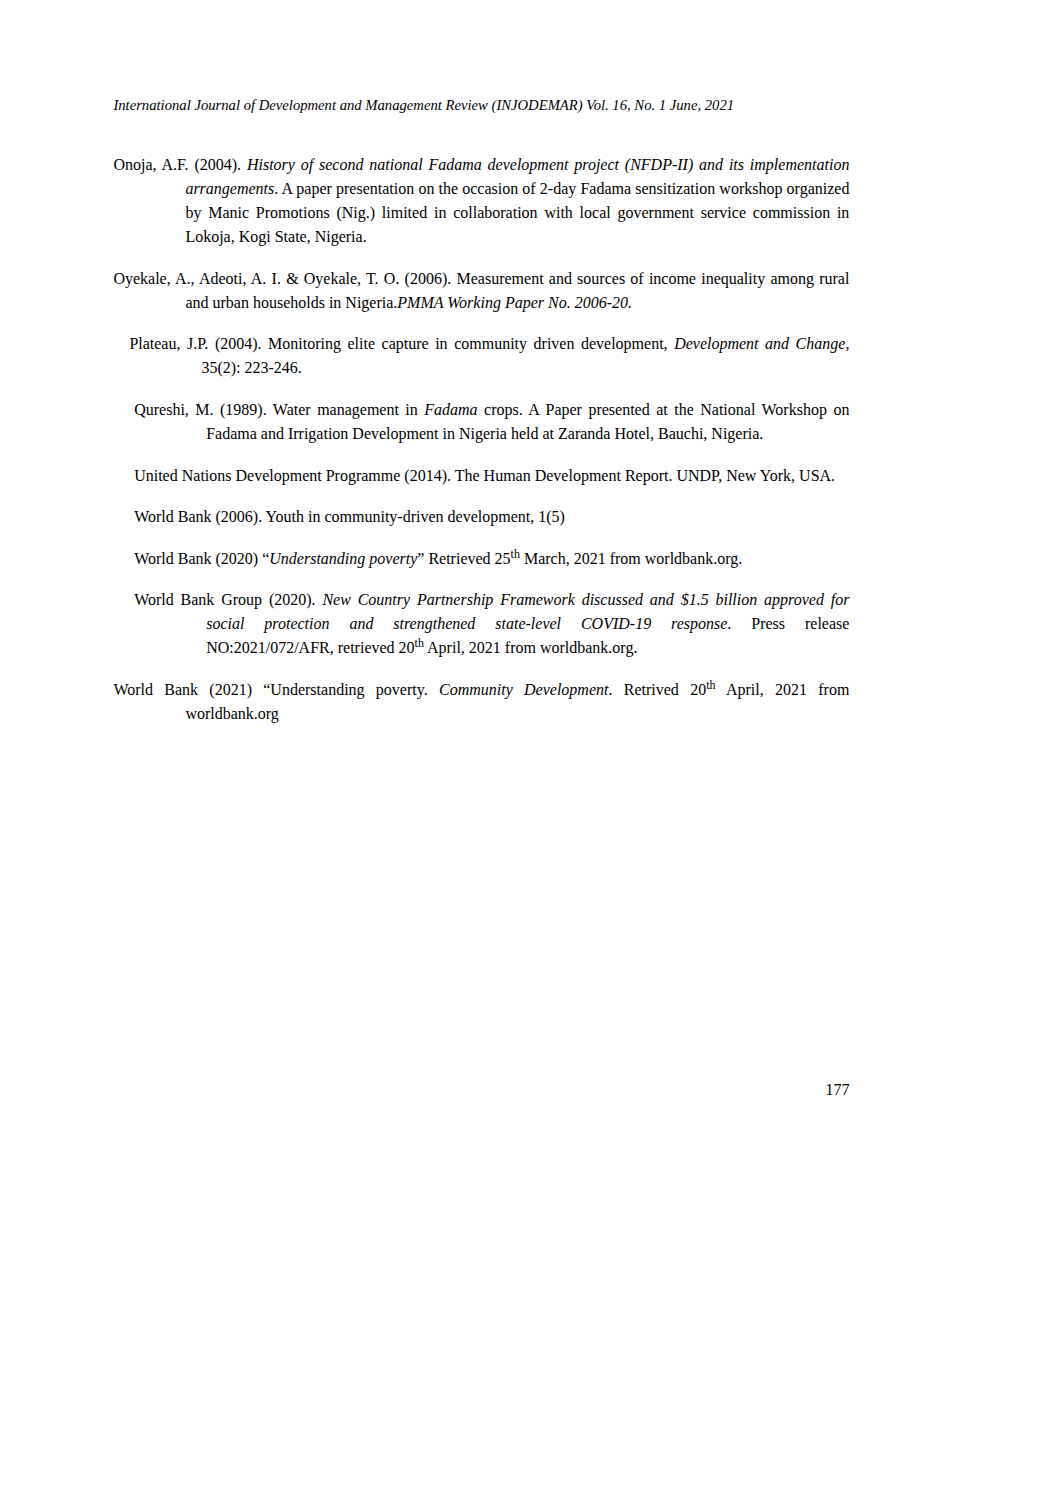International Journal of Development and Management Review (INJODEMAR) Vol. 16, No. 1 June, 2021
Onoja, A.F. (2004). History of second national Fadama development project (NFDP-II) and its implementation arrangements. A paper presentation on the occasion of 2-day Fadama sensitization workshop organized by Manic Promotions (Nig.) limited in collaboration with local government service commission in Lokoja, Kogi State, Nigeria.
Oyekale, A., Adeoti, A. I. & Oyekale, T. O. (2006). Measurement and sources of income inequality among rural and urban households in Nigeria.PMMA Working Paper No. 2006-20.
Plateau, J.P. (2004). Monitoring elite capture in community driven development, Development and Change, 35(2): 223-246.
Qureshi, M. (1989). Water management in Fadama crops. A Paper presented at the National Workshop on Fadama and Irrigation Development in Nigeria held at Zaranda Hotel, Bauchi, Nigeria.
United Nations Development Programme (2014). The Human Development Report. UNDP, New York, USA.
World Bank (2006). Youth in community-driven development, 1(5)
World Bank (2020) “Understanding poverty” Retrieved 25th March, 2021 from worldbank.org.
World Bank Group (2020). New Country Partnership Framework discussed and $1.5 billion approved for social protection and strengthened state-level COVID-19 response. Press release NO:2021/072/AFR, retrieved 20th April, 2021 from worldbank.org.
World Bank (2021) “Understanding poverty. Community Development. Retrived 20th April, 2021 from worldbank.org
177